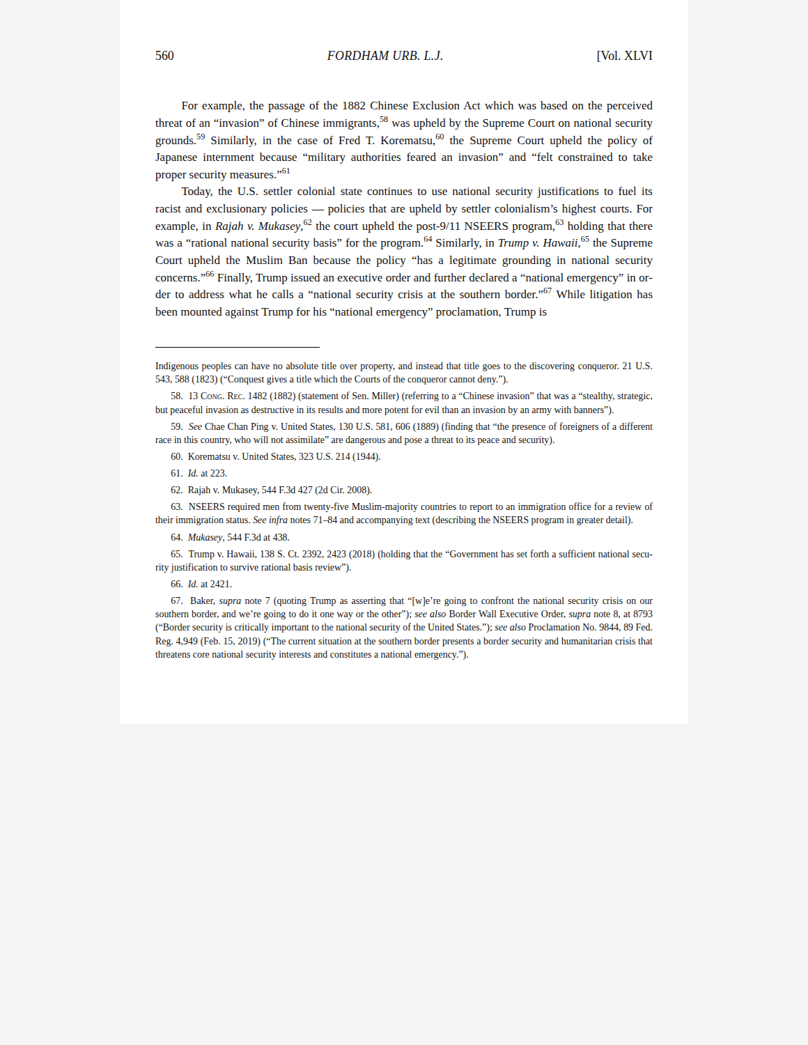560 FORDHAM URB. L.J. [Vol. XLVI
For example, the passage of the 1882 Chinese Exclusion Act which was based on the perceived threat of an “invasion” of Chinese immigrants,58 was upheld by the Supreme Court on national security grounds.59 Similarly, in the case of Fred T. Korematsu,60 the Supreme Court upheld the policy of Japanese internment because “military authorities feared an invasion” and “felt constrained to take proper security measures.”61
Today, the U.S. settler colonial state continues to use national security justifications to fuel its racist and exclusionary policies — policies that are upheld by settler colonialism’s highest courts. For example, in Rajah v. Mukasey,62 the court upheld the post-9/11 NSEERS program,63 holding that there was a “rational national security basis” for the program.64 Similarly, in Trump v. Hawaii,65 the Supreme Court upheld the Muslim Ban because the policy “has a legitimate grounding in national security concerns.”66 Finally, Trump issued an executive order and further declared a “national emergency” in order to address what he calls a “national security crisis at the southern border.”67 While litigation has been mounted against Trump for his “national emergency” proclamation, Trump is
Indigenous peoples can have no absolute title over property, and instead that title goes to the discovering conqueror. 21 U.S. 543, 588 (1823) (“Conquest gives a title which the Courts of the conqueror cannot deny.”).
58. 13 Cong. Rec. 1482 (1882) (statement of Sen. Miller) (referring to a “Chinese invasion” that was a “stealthy, strategic, but peaceful invasion as destructive in its results and more potent for evil than an invasion by an army with banners”).
59. See Chae Chan Ping v. United States, 130 U.S. 581, 606 (1889) (finding that “the presence of foreigners of a different race in this country, who will not assimilate” are dangerous and pose a threat to its peace and security).
60. Korematsu v. United States, 323 U.S. 214 (1944).
61. Id. at 223.
62. Rajah v. Mukasey, 544 F.3d 427 (2d Cir. 2008).
63. NSEERS required men from twenty-five Muslim-majority countries to report to an immigration office for a review of their immigration status. See infra notes 71–84 and accompanying text (describing the NSEERS program in greater detail).
64. Mukasey, 544 F.3d at 438.
65. Trump v. Hawaii, 138 S. Ct. 2392, 2423 (2018) (holding that the “Government has set forth a sufficient national security justification to survive rational basis review”).
66. Id. at 2421.
67. Baker, supra note 7 (quoting Trump as asserting that “[w]e’re going to confront the national security crisis on our southern border, and we’re going to do it one way or the other”); see also Border Wall Executive Order, supra note 8, at 8793 (“Border security is critically important to the national security of the United States.”); see also Proclamation No. 9844, 89 Fed. Reg. 4,949 (Feb. 15, 2019) (“The current situation at the southern border presents a border security and humanitarian crisis that threatens core national security interests and constitutes a national emergency.”).